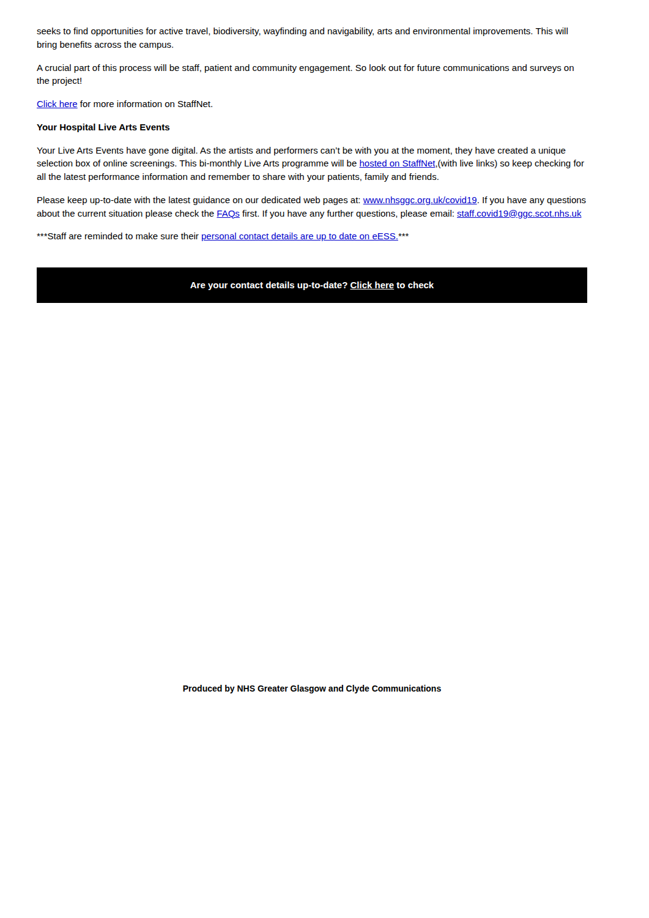seeks to find opportunities for active travel, biodiversity, wayfinding and navigability, arts and environmental improvements. This will bring benefits across the campus.
A crucial part of this process will be staff, patient and community engagement. So look out for future communications and surveys on the project!
Click here for more information on StaffNet.
Your Hospital Live Arts Events
Your Live Arts Events have gone digital. As the artists and performers can’t be with you at the moment, they have created a unique selection box of online screenings. This bi-monthly Live Arts programme will be hosted on StaffNet,(with live links) so keep checking for all the latest performance information and remember to share with your patients, family and friends.
Please keep up-to-date with the latest guidance on our dedicated web pages at: www.nhsggc.org.uk/covid19. If you have any questions about the current situation please check the FAQs first. If you have any further questions, please email: staff.covid19@ggc.scot.nhs.uk
***Staff are reminded to make sure their personal contact details are up to date on eESS.***
Are your contact details up-to-date? Click here to check
Produced by NHS Greater Glasgow and Clyde Communications